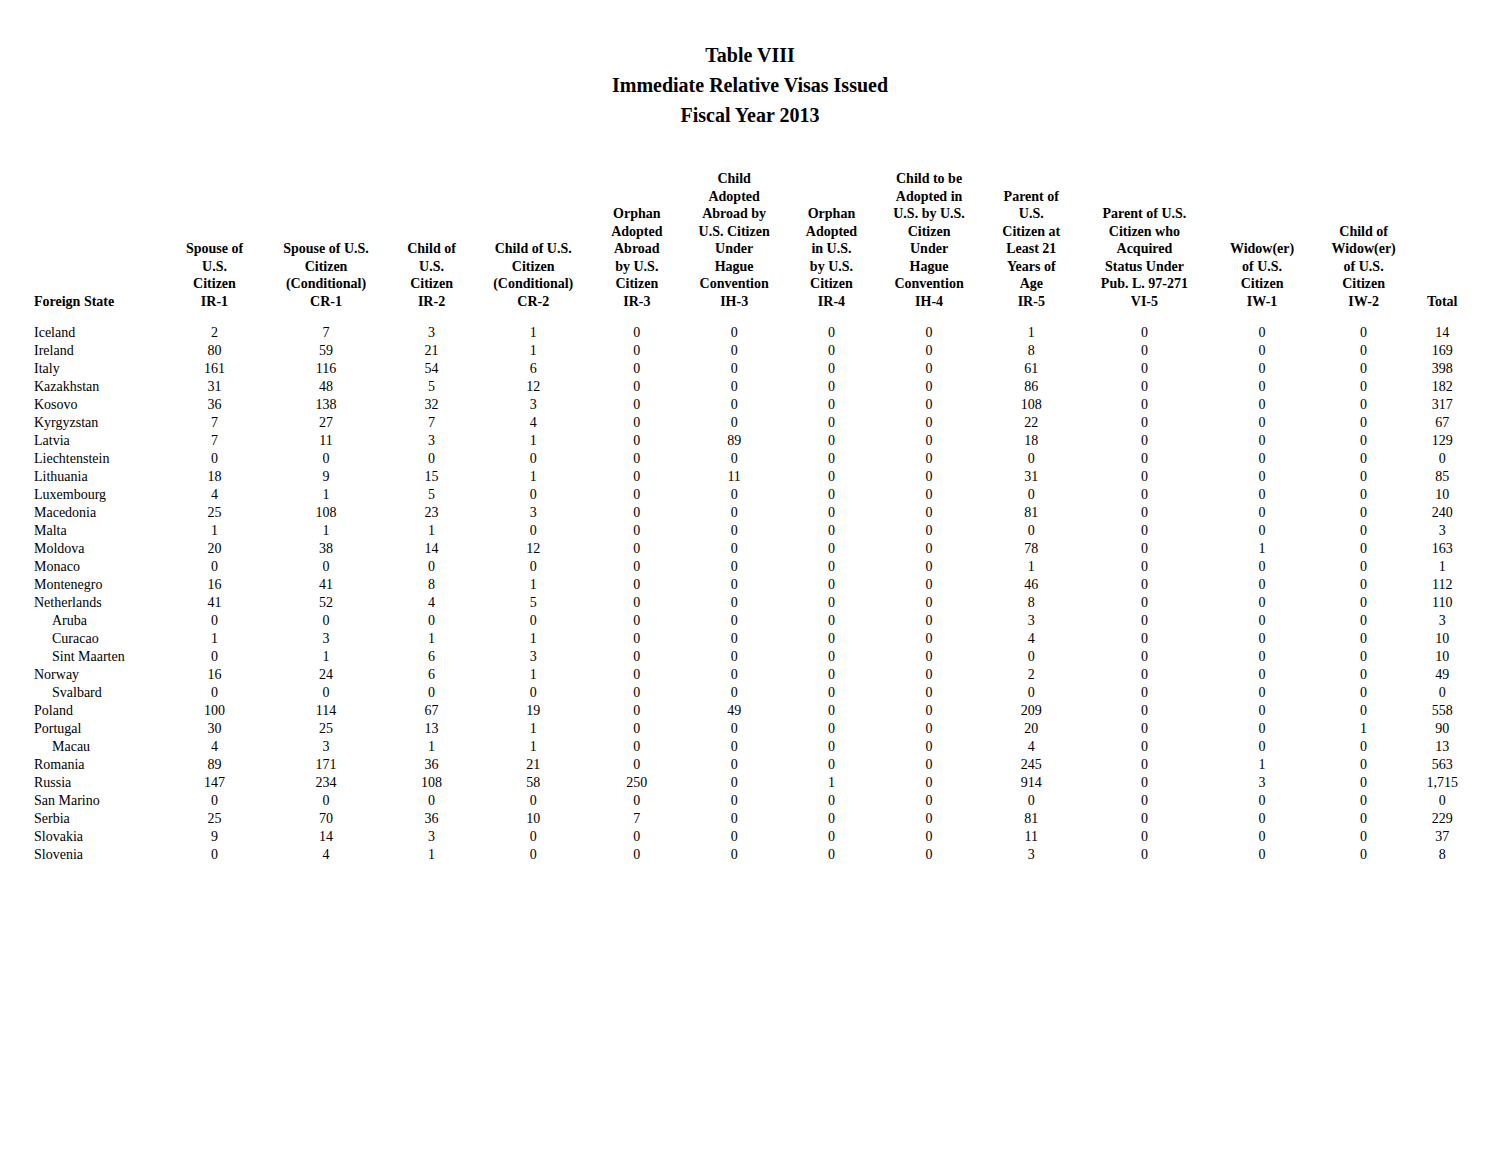Table VIII
Immediate Relative Visas Issued
Fiscal Year 2013
| | Spouse of U.S. Citizen | Spouse of U.S. Citizen (Conditional) | Child of U.S. Citizen | Child of U.S. Citizen (Conditional) | Orphan Adopted Abroad by U.S. Citizen | Child Adopted Abroad by U.S. Citizen Under Hague Convention | Orphan Adopted in U.S. by U.S. Citizen | Child to be Adopted in U.S. by U.S. Citizen Under Hague Convention | Parent of U.S. Citizen at Least 21 Years of Age | Parent of U.S. Citizen who Acquired Status Under Pub. L. 97-271 | Widow(er) of U.S. Citizen | Child of Widow(er) of U.S. Citizen | |
| --- | --- | --- | --- | --- | --- | --- | --- | --- | --- | --- | --- | --- | --- |
| Foreign State | IR-1 | CR-1 | IR-2 | CR-2 | IR-3 | IH-3 | IR-4 | IH-4 | IR-5 | VI-5 | IW-1 | IW-2 | Total |
| Iceland | 2 | 7 | 3 | 1 | 0 | 0 | 0 | 0 | 1 | 0 | 0 | 0 | 14 |
| Ireland | 80 | 59 | 21 | 1 | 0 | 0 | 0 | 0 | 8 | 0 | 0 | 0 | 169 |
| Italy | 161 | 116 | 54 | 6 | 0 | 0 | 0 | 0 | 61 | 0 | 0 | 0 | 398 |
| Kazakhstan | 31 | 48 | 5 | 12 | 0 | 0 | 0 | 0 | 86 | 0 | 0 | 0 | 182 |
| Kosovo | 36 | 138 | 32 | 3 | 0 | 0 | 0 | 0 | 108 | 0 | 0 | 0 | 317 |
| Kyrgyzstan | 7 | 27 | 7 | 4 | 0 | 0 | 0 | 0 | 22 | 0 | 0 | 0 | 67 |
| Latvia | 7 | 11 | 3 | 1 | 0 | 89 | 0 | 0 | 18 | 0 | 0 | 0 | 129 |
| Liechtenstein | 0 | 0 | 0 | 0 | 0 | 0 | 0 | 0 | 0 | 0 | 0 | 0 | 0 |
| Lithuania | 18 | 9 | 15 | 1 | 0 | 11 | 0 | 0 | 31 | 0 | 0 | 0 | 85 |
| Luxembourg | 4 | 1 | 5 | 0 | 0 | 0 | 0 | 0 | 0 | 0 | 0 | 0 | 10 |
| Macedonia | 25 | 108 | 23 | 3 | 0 | 0 | 0 | 0 | 81 | 0 | 0 | 0 | 240 |
| Malta | 1 | 1 | 1 | 0 | 0 | 0 | 0 | 0 | 0 | 0 | 0 | 0 | 3 |
| Moldova | 20 | 38 | 14 | 12 | 0 | 0 | 0 | 0 | 78 | 0 | 1 | 0 | 163 |
| Monaco | 0 | 0 | 0 | 0 | 0 | 0 | 0 | 0 | 1 | 0 | 0 | 0 | 1 |
| Montenegro | 16 | 41 | 8 | 1 | 0 | 0 | 0 | 0 | 46 | 0 | 0 | 0 | 112 |
| Netherlands | 41 | 52 | 4 | 5 | 0 | 0 | 0 | 0 | 8 | 0 | 0 | 0 | 110 |
| Aruba | 0 | 0 | 0 | 0 | 0 | 0 | 0 | 0 | 3 | 0 | 0 | 0 | 3 |
| Curacao | 1 | 3 | 1 | 1 | 0 | 0 | 0 | 0 | 4 | 0 | 0 | 0 | 10 |
| Sint Maarten | 0 | 1 | 6 | 3 | 0 | 0 | 0 | 0 | 0 | 0 | 0 | 0 | 10 |
| Norway | 16 | 24 | 6 | 1 | 0 | 0 | 0 | 0 | 2 | 0 | 0 | 0 | 49 |
| Svalbard | 0 | 0 | 0 | 0 | 0 | 0 | 0 | 0 | 0 | 0 | 0 | 0 | 0 |
| Poland | 100 | 114 | 67 | 19 | 0 | 49 | 0 | 0 | 209 | 0 | 0 | 0 | 558 |
| Portugal | 30 | 25 | 13 | 1 | 0 | 0 | 0 | 0 | 20 | 0 | 0 | 1 | 90 |
| Macau | 4 | 3 | 1 | 1 | 0 | 0 | 0 | 0 | 4 | 0 | 0 | 0 | 13 |
| Romania | 89 | 171 | 36 | 21 | 0 | 0 | 0 | 0 | 245 | 0 | 1 | 0 | 563 |
| Russia | 147 | 234 | 108 | 58 | 250 | 0 | 1 | 0 | 914 | 0 | 3 | 0 | 1,715 |
| San Marino | 0 | 0 | 0 | 0 | 0 | 0 | 0 | 0 | 0 | 0 | 0 | 0 | 0 |
| Serbia | 25 | 70 | 36 | 10 | 7 | 0 | 0 | 0 | 81 | 0 | 0 | 0 | 229 |
| Slovakia | 9 | 14 | 3 | 0 | 0 | 0 | 0 | 0 | 11 | 0 | 0 | 0 | 37 |
| Slovenia | 0 | 4 | 1 | 0 | 0 | 0 | 0 | 0 | 3 | 0 | 0 | 0 | 8 |